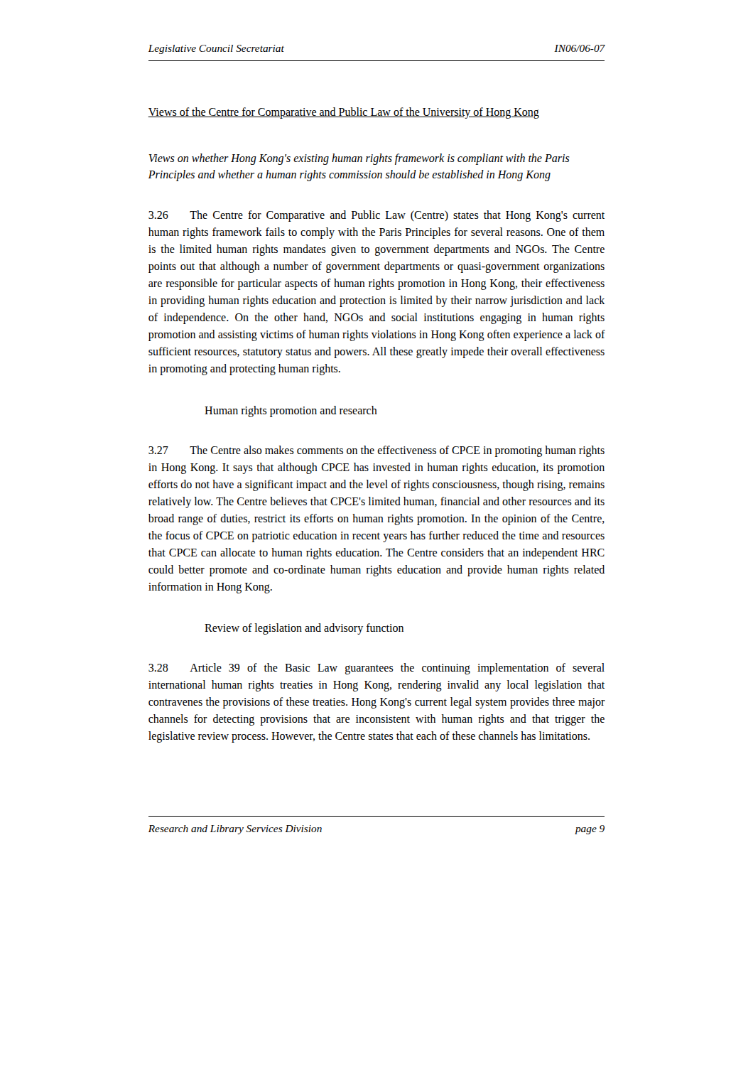Legislative Council Secretariat IN06/06-07
Views of the Centre for Comparative and Public Law of the University of Hong Kong
Views on whether Hong Kong's existing human rights framework is compliant with the Paris Principles and whether a human rights commission should be established in Hong Kong
3.26 The Centre for Comparative and Public Law (Centre) states that Hong Kong's current human rights framework fails to comply with the Paris Principles for several reasons. One of them is the limited human rights mandates given to government departments and NGOs. The Centre points out that although a number of government departments or quasi-government organizations are responsible for particular aspects of human rights promotion in Hong Kong, their effectiveness in providing human rights education and protection is limited by their narrow jurisdiction and lack of independence. On the other hand, NGOs and social institutions engaging in human rights promotion and assisting victims of human rights violations in Hong Kong often experience a lack of sufficient resources, statutory status and powers. All these greatly impede their overall effectiveness in promoting and protecting human rights.
Human rights promotion and research
3.27 The Centre also makes comments on the effectiveness of CPCE in promoting human rights in Hong Kong. It says that although CPCE has invested in human rights education, its promotion efforts do not have a significant impact and the level of rights consciousness, though rising, remains relatively low. The Centre believes that CPCE's limited human, financial and other resources and its broad range of duties, restrict its efforts on human rights promotion. In the opinion of the Centre, the focus of CPCE on patriotic education in recent years has further reduced the time and resources that CPCE can allocate to human rights education. The Centre considers that an independent HRC could better promote and co-ordinate human rights education and provide human rights related information in Hong Kong.
Review of legislation and advisory function
3.28 Article 39 of the Basic Law guarantees the continuing implementation of several international human rights treaties in Hong Kong, rendering invalid any local legislation that contravenes the provisions of these treaties. Hong Kong's current legal system provides three major channels for detecting provisions that are inconsistent with human rights and that trigger the legislative review process. However, the Centre states that each of these channels has limitations.
Research and Library Services Division page 9